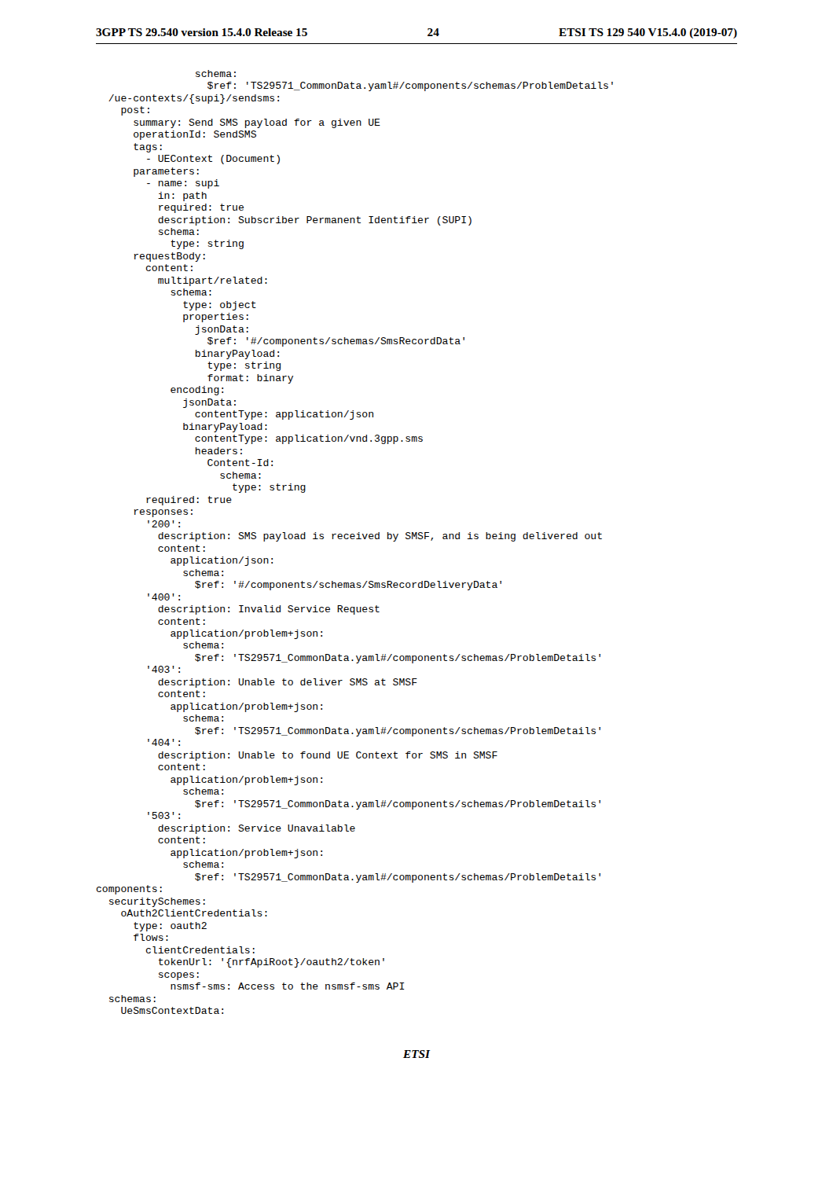3GPP TS 29.540 version 15.4.0 Release 15 24 ETSI TS 129 540 V15.4.0 (2019-07)
                schema:
                  $ref: 'TS29571_CommonData.yaml#/components/schemas/ProblemDetails'
  /ue-contexts/{supi}/sendsms:
    post:
      summary: Send SMS payload for a given UE
      operationId: SendSMS
      tags:
        - UEContext (Document)
      parameters:
        - name: supi
          in: path
          required: true
          description: Subscriber Permanent Identifier (SUPI)
          schema:
            type: string
      requestBody:
        content:
          multipart/related:
            schema:
              type: object
              properties:
                jsonData:
                  $ref: '#/components/schemas/SmsRecordData'
                binaryPayload:
                  type: string
                  format: binary
            encoding:
              jsonData:
                contentType: application/json
              binaryPayload:
                contentType: application/vnd.3gpp.sms
                headers:
                  Content-Id:
                    schema:
                      type: string
        required: true
      responses:
        '200':
          description: SMS payload is received by SMSF, and is being delivered out
          content:
            application/json:
              schema:
                $ref: '#/components/schemas/SmsRecordDeliveryData'
        '400':
          description: Invalid Service Request
          content:
            application/problem+json:
              schema:
                $ref: 'TS29571_CommonData.yaml#/components/schemas/ProblemDetails'
        '403':
          description: Unable to deliver SMS at SMSF
          content:
            application/problem+json:
              schema:
                $ref: 'TS29571_CommonData.yaml#/components/schemas/ProblemDetails'
        '404':
          description: Unable to found UE Context for SMS in SMSF
          content:
            application/problem+json:
              schema:
                $ref: 'TS29571_CommonData.yaml#/components/schemas/ProblemDetails'
        '503':
          description: Service Unavailable
          content:
            application/problem+json:
              schema:
                $ref: 'TS29571_CommonData.yaml#/components/schemas/ProblemDetails'
components:
  securitySchemes:
    oAuth2ClientCredentials:
      type: oauth2
      flows:
        clientCredentials:
          tokenUrl: '{nrfApiRoot}/oauth2/token'
          scopes:
            nsmsf-sms: Access to the nsmsf-sms API
  schemas:
    UeSmsContextData:
ETSI